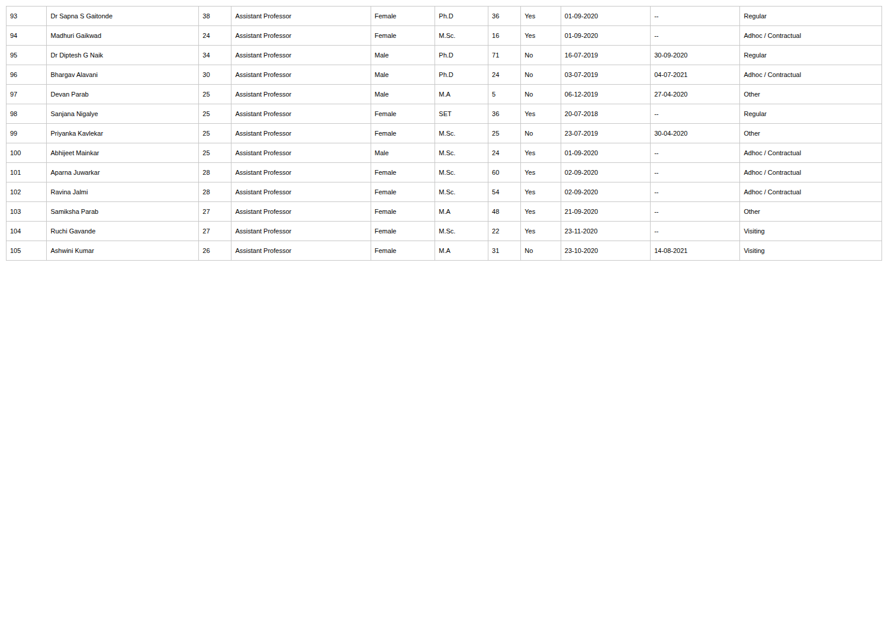| 93 | Dr Sapna S Gaitonde | 38 | Assistant Professor | Female | Ph.D | 36 | Yes | 01-09-2020 | -- | Regular |
| 94 | Madhuri Gaikwad | 24 | Assistant Professor | Female | M.Sc. | 16 | Yes | 01-09-2020 | -- | Adhoc / Contractual |
| 95 | Dr Diptesh G Naik | 34 | Assistant Professor | Male | Ph.D | 71 | No | 16-07-2019 | 30-09-2020 | Regular |
| 96 | Bhargav Alavani | 30 | Assistant Professor | Male | Ph.D | 24 | No | 03-07-2019 | 04-07-2021 | Adhoc / Contractual |
| 97 | Devan Parab | 25 | Assistant Professor | Male | M.A | 5 | No | 06-12-2019 | 27-04-2020 | Other |
| 98 | Sanjana Nigalye | 25 | Assistant Professor | Female | SET | 36 | Yes | 20-07-2018 | -- | Regular |
| 99 | Priyanka Kavlekar | 25 | Assistant Professor | Female | M.Sc. | 25 | No | 23-07-2019 | 30-04-2020 | Other |
| 100 | Abhijeet Mainkar | 25 | Assistant Professor | Male | M.Sc. | 24 | Yes | 01-09-2020 | -- | Adhoc / Contractual |
| 101 | Aparna Juwarkar | 28 | Assistant Professor | Female | M.Sc. | 60 | Yes | 02-09-2020 | -- | Adhoc / Contractual |
| 102 | Ravina Jalmi | 28 | Assistant Professor | Female | M.Sc. | 54 | Yes | 02-09-2020 | -- | Adhoc / Contractual |
| 103 | Samiksha Parab | 27 | Assistant Professor | Female | M.A | 48 | Yes | 21-09-2020 | -- | Other |
| 104 | Ruchi Gavande | 27 | Assistant Professor | Female | M.Sc. | 22 | Yes | 23-11-2020 | -- | Visiting |
| 105 | Ashwini Kumar | 26 | Assistant Professor | Female | M.A | 31 | No | 23-10-2020 | 14-08-2021 | Visiting |